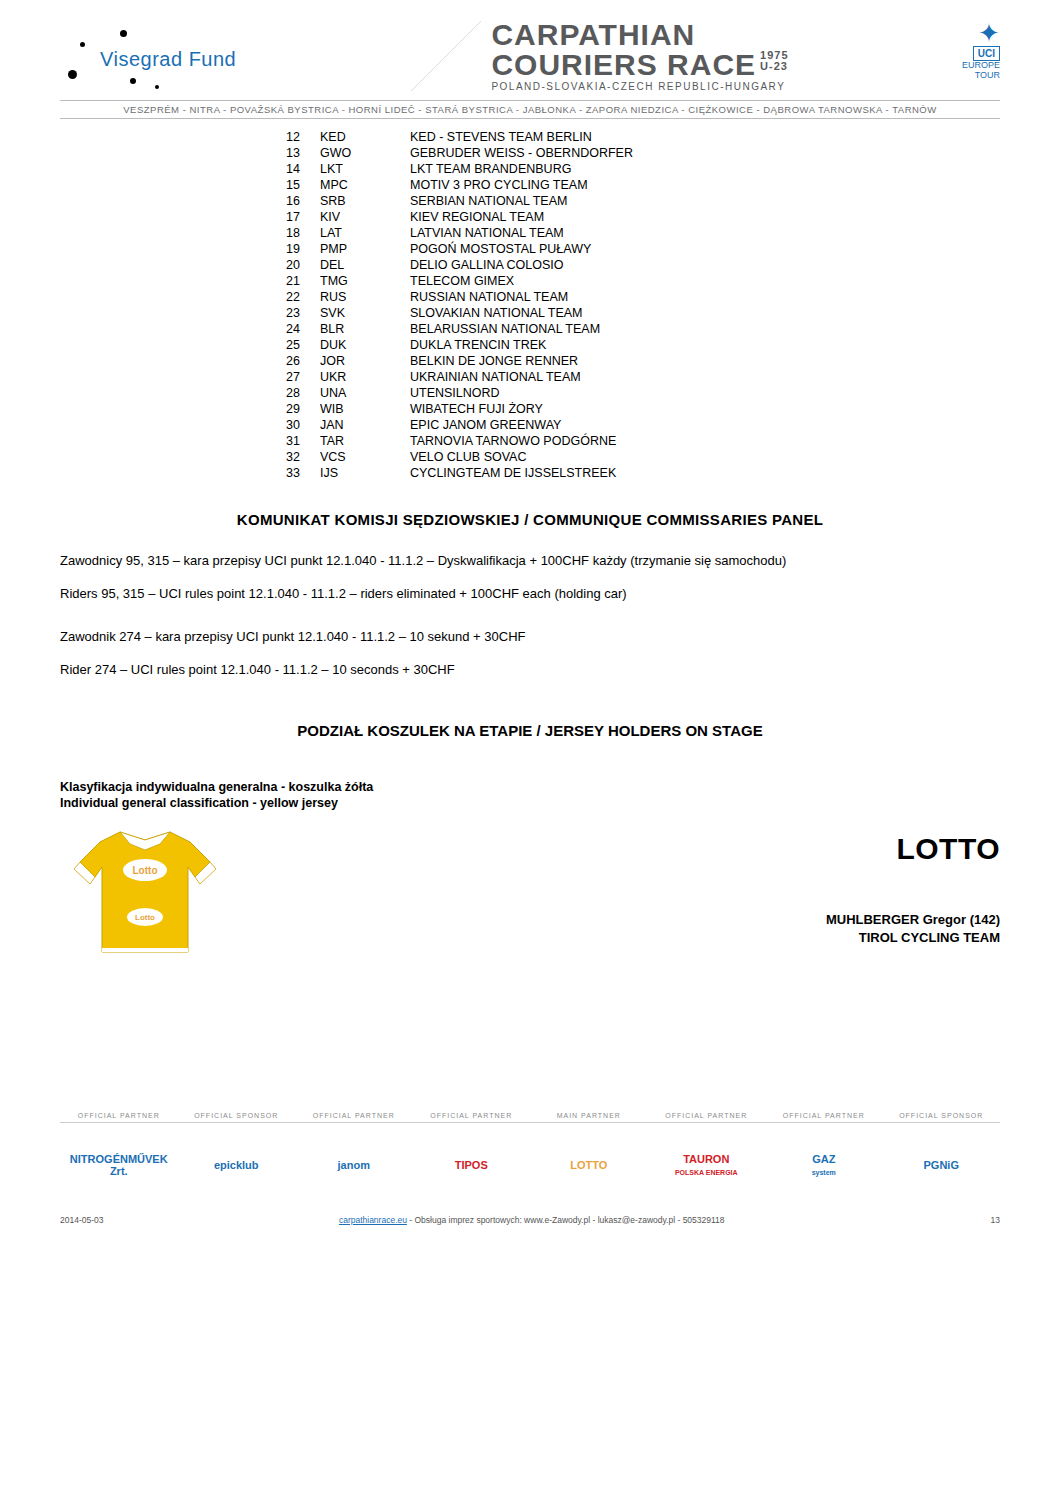Visegrad Fund
CARPATHIAN
COURIERS RACE1975
U-23
POLAND-SLOVAKIA-CZECH REPUBLIC-HUNGARY
✦ UCI
EUROPE
TOUR
VESZPRÉM - NITRA - POVAŽSKÁ BYSTRICA - HORNÍ LIDEČ - STARÁ BYSTRICA - JABŁONKA - ZAPORA NIEDZICA - CIĘŻKOWICE - DĄBROWA TARNOWSKA - TARNÓW
| 12 | KED | KED - STEVENS TEAM BERLIN |
| 13 | GWO | GEBRUDER WEISS - OBERNDORFER |
| 14 | LKT | LKT TEAM BRANDENBURG |
| 15 | MPC | MOTIV 3 PRO CYCLING TEAM |
| 16 | SRB | SERBIAN NATIONAL TEAM |
| 17 | KIV | KIEV REGIONAL TEAM |
| 18 | LAT | LATVIAN NATIONAL TEAM |
| 19 | PMP | POGOŃ MOSTOSTAL PUŁAWY |
| 20 | DEL | DELIO GALLINA COLOSIO |
| 21 | TMG | TELECOM GIMEX |
| 22 | RUS | RUSSIAN NATIONAL TEAM |
| 23 | SVK | SLOVAKIAN NATIONAL TEAM |
| 24 | BLR | BELARUSSIAN NATIONAL TEAM |
| 25 | DUK | DUKLA TRENCIN TREK |
| 26 | JOR | BELKIN DE JONGE RENNER |
| 27 | UKR | UKRAINIAN NATIONAL TEAM |
| 28 | UNA | UTENSILNORD |
| 29 | WIB | WIBATECH FUJI ŻORY |
| 30 | JAN | EPIC JANOM GREENWAY |
| 31 | TAR | TARNOVIA TARNOWO PODGÓRNE |
| 32 | VCS | VELO CLUB SOVAC |
| 33 | IJS | CYCLINGTEAM DE IJSSELSTREEK |
KOMUNIKAT KOMISJI SĘDZIOWSKIEJ / COMMUNIQUE COMMISSARIES PANEL
Zawodnicy 95, 315 – kara przepisy UCI punkt 12.1.040 - 11.1.2 – Dyskwalifikacja + 100CHF każdy (trzymanie się samochodu)
Riders 95, 315 – UCI rules point 12.1.040 - 11.1.2 – riders eliminated + 100CHF each (holding car)
Zawodnik 274 – kara przepisy UCI punkt 12.1.040 - 11.1.2 – 10 sekund + 30CHF
Rider 274 – UCI rules point 12.1.040 - 11.1.2 – 10 seconds + 30CHF
PODZIAŁ KOSZULEK NA ETAPIE / JERSEY HOLDERS ON STAGE
Klasyfikacja indywidualna generalna - koszulka żółta
Individual general classification - yellow jersey
Lotto Lotto
LOTTO
MUHLBERGER Gregor (142)
TIROL CYCLING TEAM
OFFICIAL PARTNER OFFICIAL SPONSOR OFFICIAL PARTNER OFFICIAL PARTNER MAIN PARTNER OFFICIAL PARTNER OFFICIAL PARTNER OFFICIAL SPONSOR
NITROGÉNMŰVEK Zrt.
epicklub
janom
TIPOS
LOTTO
TAURON
POLSKA ENERGIA
GAZ
system
PGNiG
2014-05-03
carpathianrace.eu - Obsługa imprez sportowych: www.e-Zawody.pl - lukasz@e-zawody.pl - 505329118
13